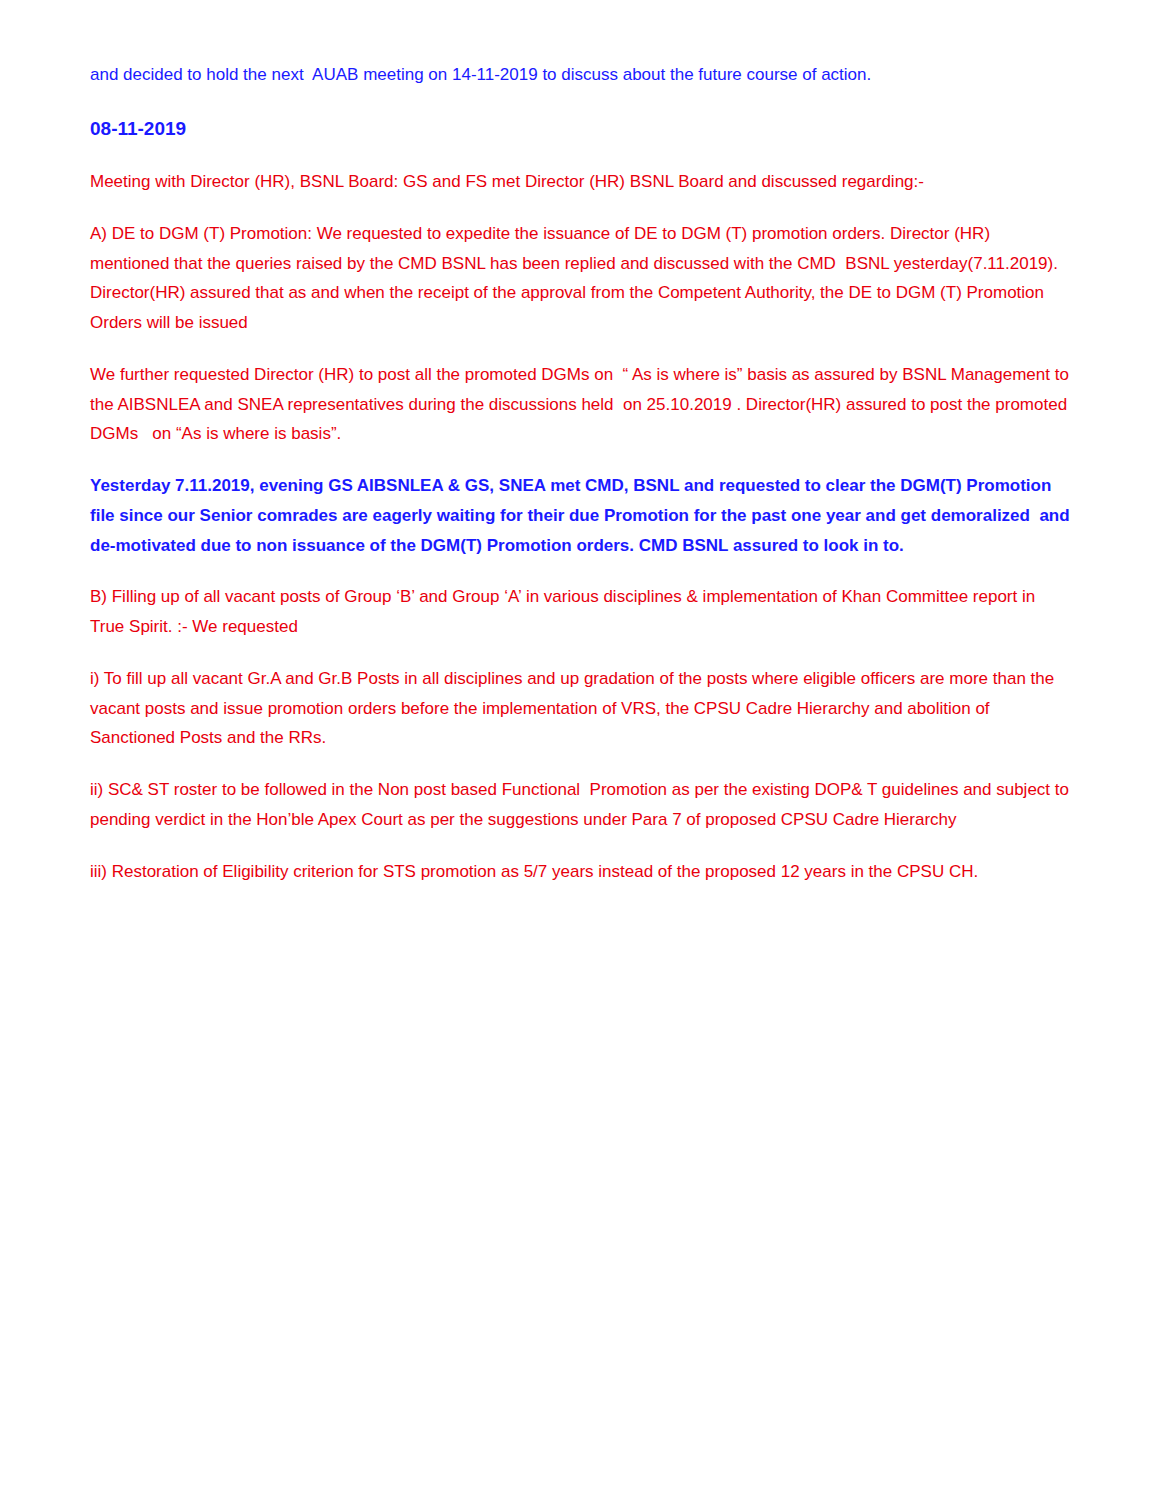and decided to hold the next AUAB meeting on 14-11-2019 to discuss about the future course of action.
08-11-2019
Meeting with Director (HR), BSNL Board: GS and FS met Director (HR) BSNL Board and discussed regarding:-
A) DE to DGM (T) Promotion: We requested to expedite the issuance of DE to DGM (T) promotion orders. Director (HR) mentioned that the queries raised by the CMD BSNL has been replied and discussed with the CMD BSNL yesterday(7.11.2019). Director(HR) assured that as and when the receipt of the approval from the Competent Authority, the DE to DGM (T) Promotion Orders will be issued
We further requested Director (HR) to post all the promoted DGMs on “ As is where is” basis as assured by BSNL Management to the AIBSNLEA and SNEA representatives during the discussions held on 25.10.2019 . Director(HR) assured to post the promoted DGMs on “As is where is basis”.
Yesterday 7.11.2019, evening GS AIBSNLEA & GS, SNEA met CMD, BSNL and requested to clear the DGM(T) Promotion file since our Senior comrades are eagerly waiting for their due Promotion for the past one year and get demoralized and de-motivated due to non issuance of the DGM(T) Promotion orders. CMD BSNL assured to look in to.
B) Filling up of all vacant posts of Group ‘B’ and Group ‘A’ in various disciplines & implementation of Khan Committee report in True Spirit. :- We requested
i) To fill up all vacant Gr.A and Gr.B Posts in all disciplines and up gradation of the posts where eligible officers are more than the vacant posts and issue promotion orders before the implementation of VRS, the CPSU Cadre Hierarchy and abolition of Sanctioned Posts and the RRs.
ii) SC& ST roster to be followed in the Non post based Functional Promotion as per the existing DOP& T guidelines and subject to pending verdict in the Hon’ble Apex Court as per the suggestions under Para 7 of proposed CPSU Cadre Hierarchy
iii) Restoration of Eligibility criterion for STS promotion as 5/7 years instead of the proposed 12 years in the CPSU CH.